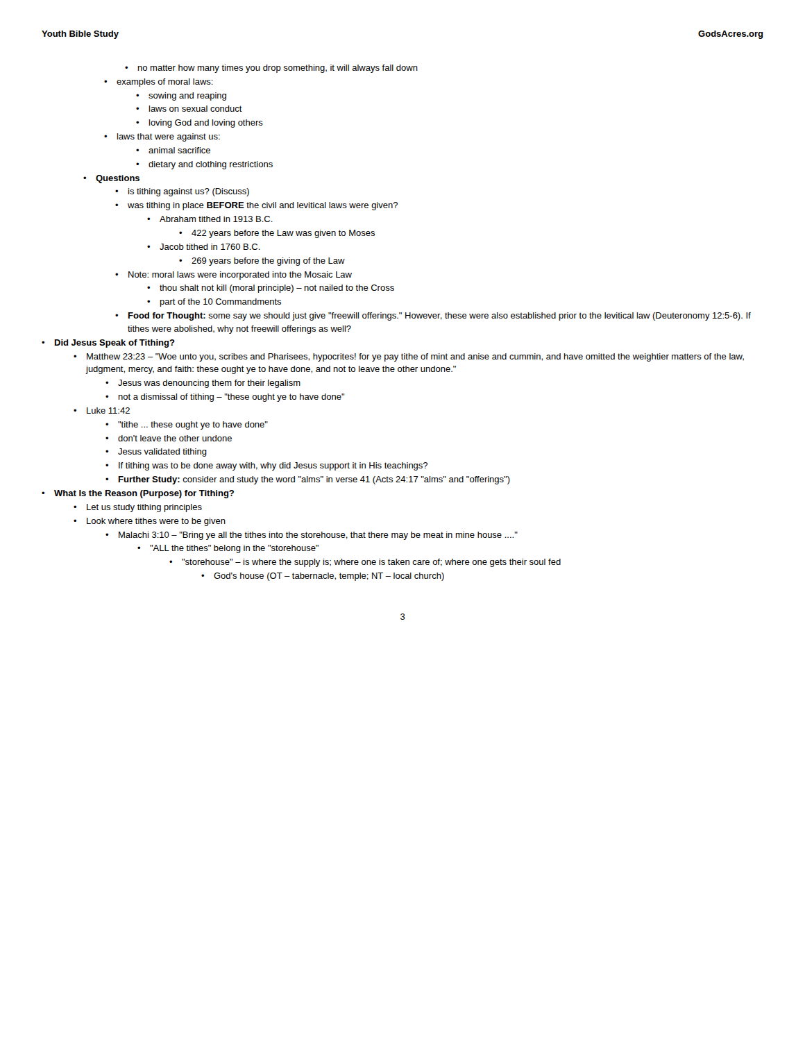Youth Bible Study GodsAcres.org
no matter how many times you drop something, it will always fall down
examples of moral laws:
sowing and reaping
laws on sexual conduct
loving God and loving others
laws that were against us:
animal sacrifice
dietary and clothing restrictions
Questions
is tithing against us? (Discuss)
was tithing in place BEFORE the civil and levitical laws were given?
Abraham tithed in 1913 B.C.
422 years before the Law was given to Moses
Jacob tithed in 1760 B.C.
269 years before the giving of the Law
Note: moral laws were incorporated into the Mosaic Law
thou shalt not kill (moral principle) – not nailed to the Cross
part of the 10 Commandments
Food for Thought: some say we should just give "freewill offerings." However, these were also established prior to the levitical law (Deuteronomy 12:5-6). If tithes were abolished, why not freewill offerings as well?
Did Jesus Speak of Tithing?
Matthew 23:23 – "Woe unto you, scribes and Pharisees, hypocrites! for ye pay tithe of mint and anise and cummin, and have omitted the weightier matters of the law, judgment, mercy, and faith: these ought ye to have done, and not to leave the other undone."
Jesus was denouncing them for their legalism
not a dismissal of tithing – "these ought ye to have done"
Luke 11:42
"tithe ... these ought ye to have done"
don't leave the other undone
Jesus validated tithing
If tithing was to be done away with, why did Jesus support it in His teachings?
Further Study: consider and study the word "alms" in verse 41 (Acts 24:17 "alms" and "offerings")
What Is the Reason (Purpose) for Tithing?
Let us study tithing principles
Look where tithes were to be given
Malachi 3:10 – "Bring ye all the tithes into the storehouse, that there may be meat in mine house ...."
"ALL the tithes" belong in the "storehouse"
"storehouse" – is where the supply is; where one is taken care of; where one gets their soul fed
God's house (OT – tabernacle, temple; NT – local church)
3